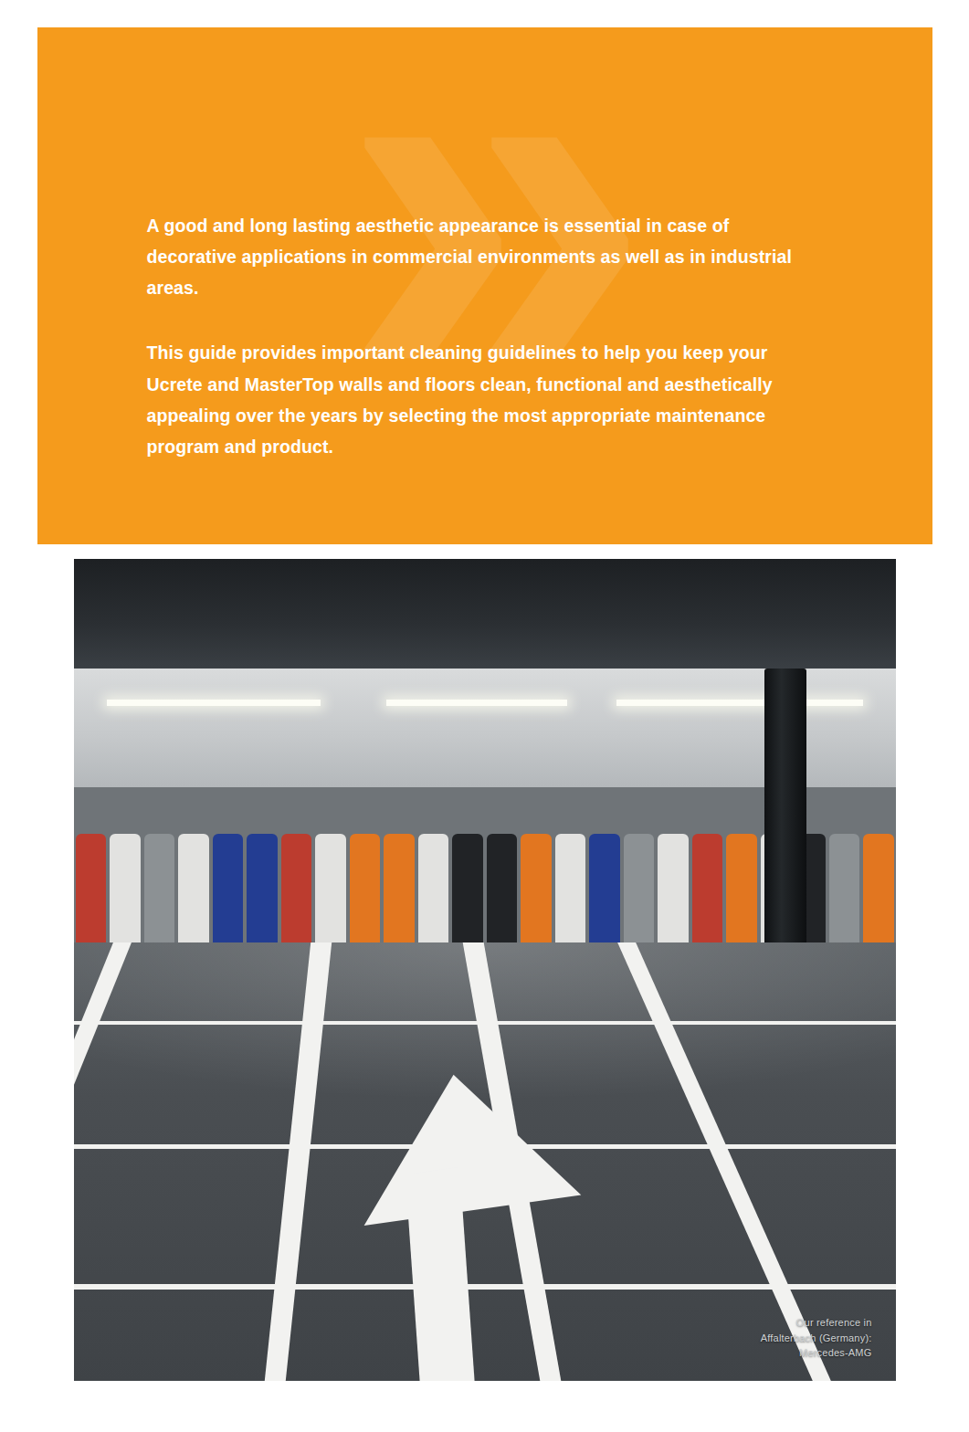A good and long lasting aesthetic appearance is essential in case of decorative applications in commercial environments as well as in industrial areas.
This guide provides important cleaning guidelines to help you keep your Ucrete and MasterTop walls and floors clean, functional and aesthetically appealing over the years by selecting the most appropriate maintenance program and product.
Our reference in
Affalterbach (Germany):
Mercedes-AMG